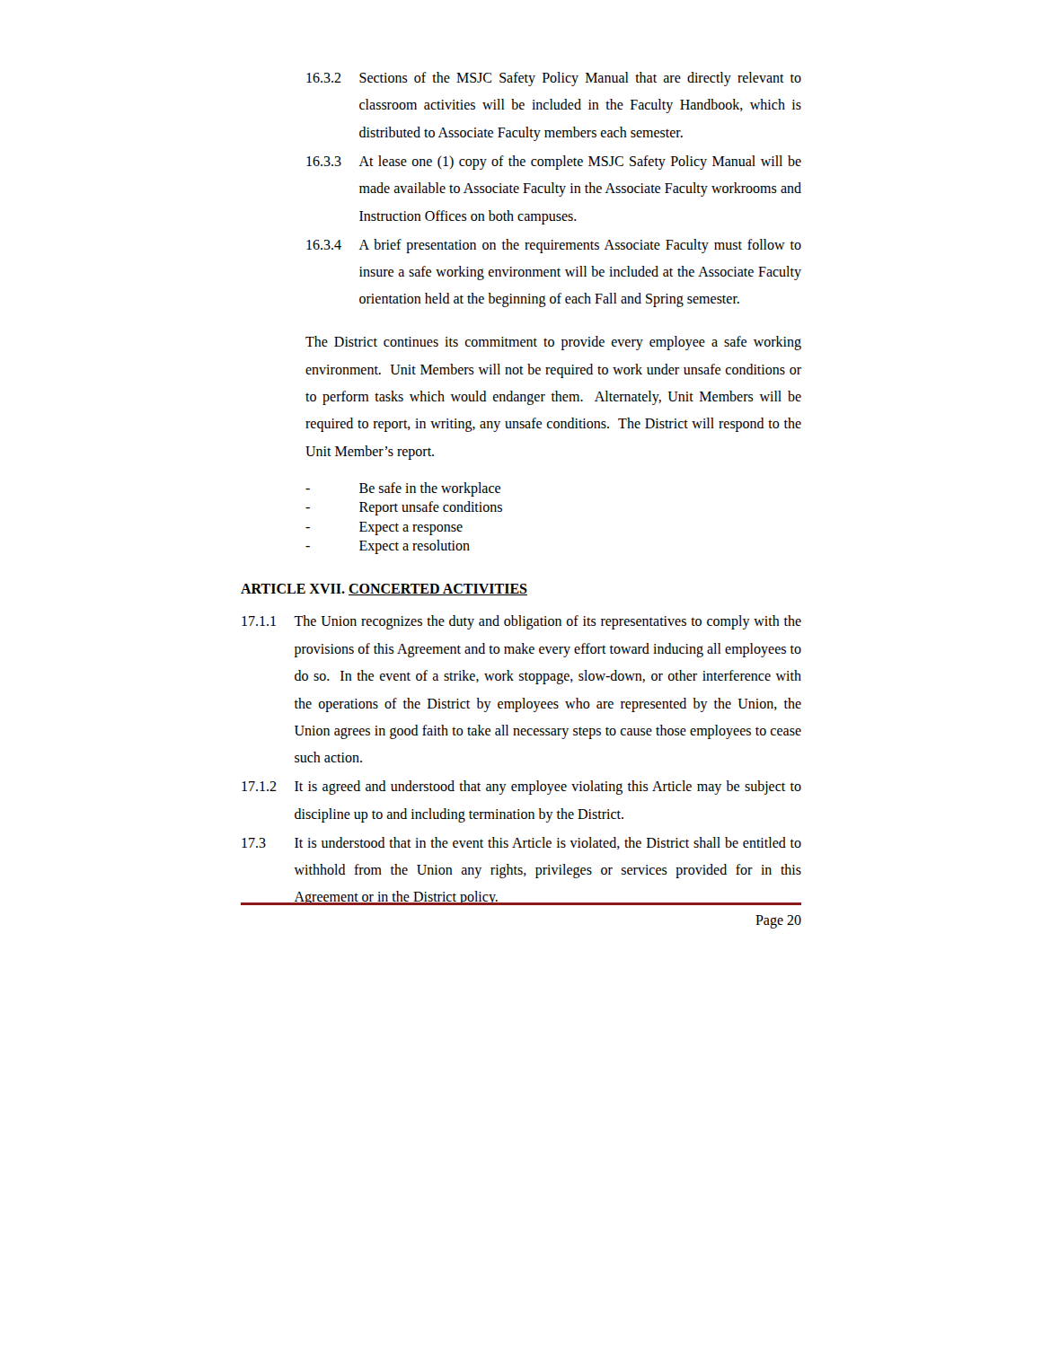16.3.2
Sections of the MSJC Safety Policy Manual that are directly relevant to classroom activities will be included in the Faculty Handbook, which is distributed to Associate Faculty members each semester.
16.3.3
At lease one (1) copy of the complete MSJC Safety Policy Manual will be made available to Associate Faculty in the Associate Faculty workrooms and Instruction Offices on both campuses.
16.3.4
A brief presentation on the requirements Associate Faculty must follow to insure a safe working environment will be included at the Associate Faculty orientation held at the beginning of each Fall and Spring semester.
The District continues its commitment to provide every employee a safe working environment. Unit Members will not be required to work under unsafe conditions or to perform tasks which would endanger them. Alternately, Unit Members will be required to report, in writing, any unsafe conditions. The District will respond to the Unit Member’s report.
-Be safe in the workplace
-Report unsafe conditions
-Expect a response
-Expect a resolution
ARTICLE XVII. CONCERTED ACTIVITIES
17.1.1
The Union recognizes the duty and obligation of its representatives to comply with the provisions of this Agreement and to make every effort toward inducing all employees to do so. In the event of a strike, work stoppage, slow-down, or other interference with the operations of the District by employees who are represented by the Union, the Union agrees in good faith to take all necessary steps to cause those employees to cease such action.
17.1.2
It is agreed and understood that any employee violating this Article may be subject to discipline up to and including termination by the District.
17.3
It is understood that in the event this Article is violated, the District shall be entitled to withhold from the Union any rights, privileges or services provided for in this Agreement or in the District policy.
Page 20